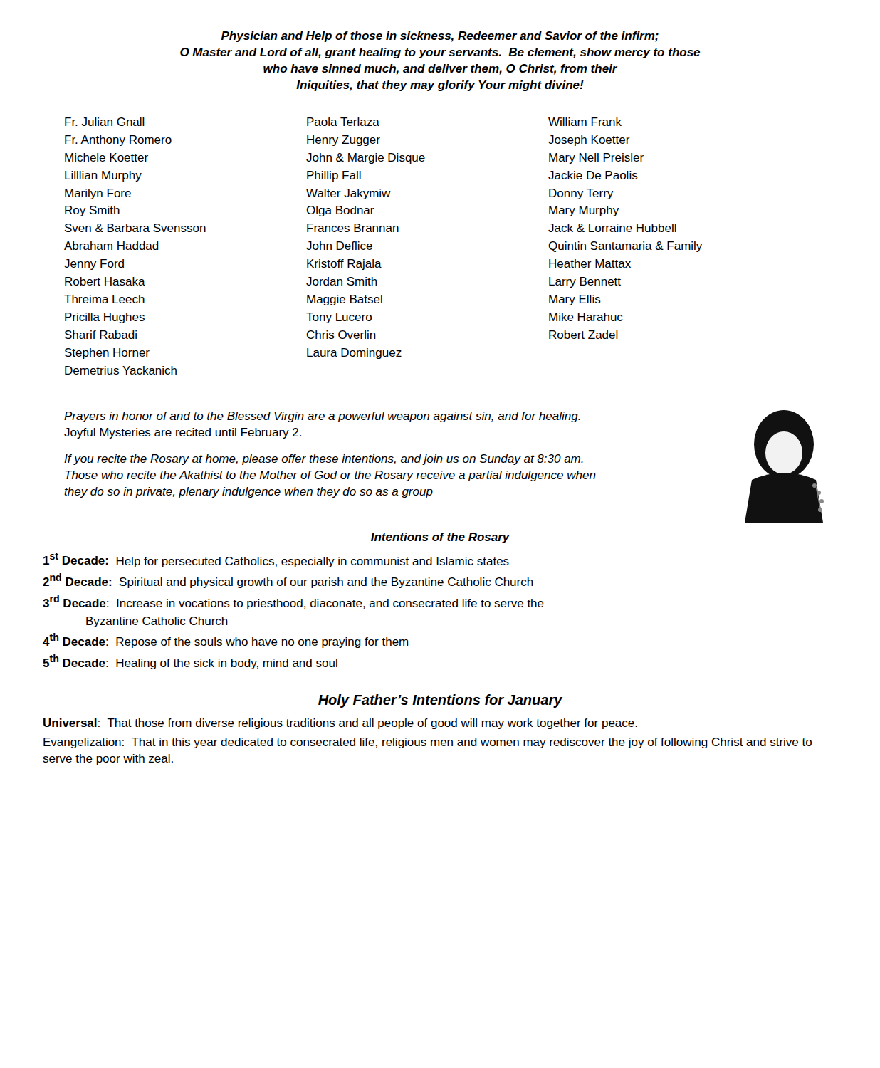Physician and Help of those in sickness, Redeemer and Savior of the infirm;
O Master and Lord of all, grant healing to your servants. Be clement, show mercy to those
who have sinned much, and deliver them, O Christ, from their
Iniquities, that they may glorify Your might divine!
Fr. Julian Gnall
Paola Terlaza
William Frank
Fr. Anthony Romero
Henry Zugger
Joseph Koetter
Michele Koetter
John & Margie Disque
Mary Nell Preisler
Lilllian Murphy
Phillip Fall
Jackie De Paolis
Marilyn Fore
Walter Jakymiw
Donny Terry
Roy Smith
Olga Bodnar
Mary Murphy
Sven & Barbara Svensson
Frances Brannan
Jack & Lorraine Hubbell
Abraham Haddad
John Deflice
Quintin Santamaria & Family
Jenny Ford
Kristoff Rajala
Heather Mattax
Robert Hasaka
Jordan Smith
Larry Bennett
Threima Leech
Maggie Batsel
Mary Ellis
Pricilla Hughes
Tony Lucero
Mike Harahuc
Sharif Rabadi
Chris Overlin
Robert Zadel
Stephen Horner
Laura Dominguez
Demetrius Yackanich
Prayers in honor of and to the Blessed Virgin are a powerful weapon against sin, and for healing.
Joyful Mysteries are recited until February 2.
If you recite the Rosary at home, please offer these intentions, and join us on Sunday at 8:30 am. Those who recite the Akathist to the Mother of God or the Rosary receive a partial indulgence when they do so in private, plenary indulgence when they do so as a group
Intentions of the Rosary
1st Decade: Help for persecuted Catholics, especially in communist and Islamic states
2nd Decade: Spiritual and physical growth of our parish and the Byzantine Catholic Church
3rd Decade: Increase in vocations to priesthood, diaconate, and consecrated life to serve the
Byzantine Catholic Church
4th Decade: Repose of the souls who have no one praying for them
5th Decade: Healing of the sick in body, mind and soul
Holy Father’s Intentions for January
Universal: That those from diverse religious traditions and all people of good will may work together for peace.
Evangelization: That in this year dedicated to consecrated life, religious men and women may rediscover the joy of following Christ and strive to serve the poor with zeal.